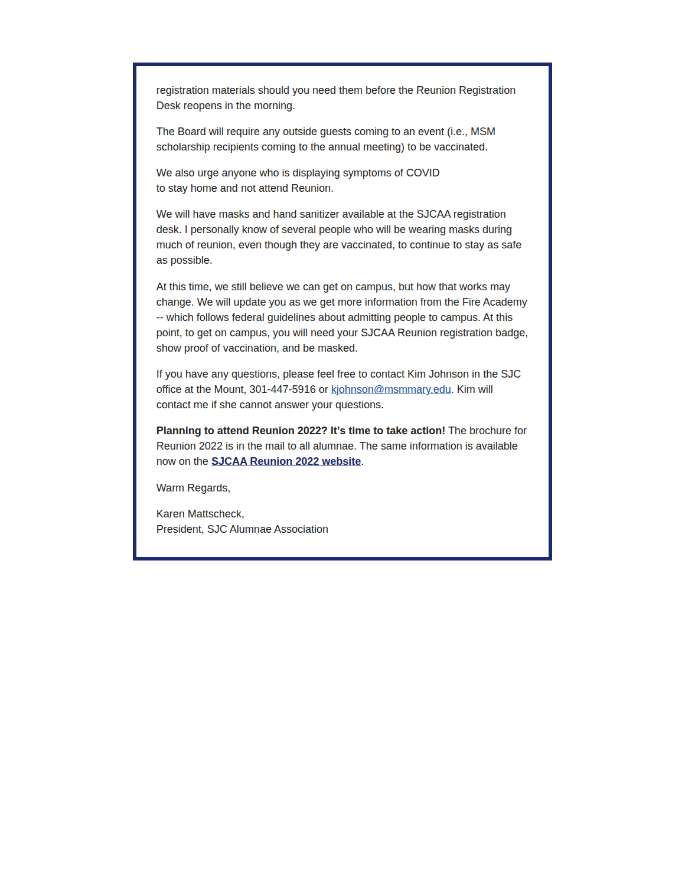registration materials should you need them before the Reunion Registration Desk reopens in the morning.
The Board will require any outside guests coming to an event (i.e., MSM scholarship recipients coming to the annual meeting) to be vaccinated.
We also urge anyone who is displaying symptoms of COVID
to stay home and not attend Reunion.
We will have masks and hand sanitizer available at the SJCAA registration desk. I personally know of several people who will be wearing masks during much of reunion, even though they are vaccinated, to continue to stay as safe as possible.
At this time, we still believe we can get on campus, but how that works may change. We will update you as we get more information from the Fire Academy -- which follows federal guidelines about admitting people to campus. At this point, to get on campus, you will need your SJCAA Reunion registration badge, show proof of vaccination, and be masked.
If you have any questions, please feel free to contact Kim Johnson in the SJC office at the Mount, 301-447-5916 or kjohnson@msmmary.edu. Kim will contact me if she cannot answer your questions.
Planning to attend Reunion 2022? It’s time to take action! The brochure for Reunion 2022 is in the mail to all alumnae. The same information is available now on the SJCAA Reunion 2022 website.
Warm Regards,
Karen Mattscheck,
President, SJC Alumnae Association